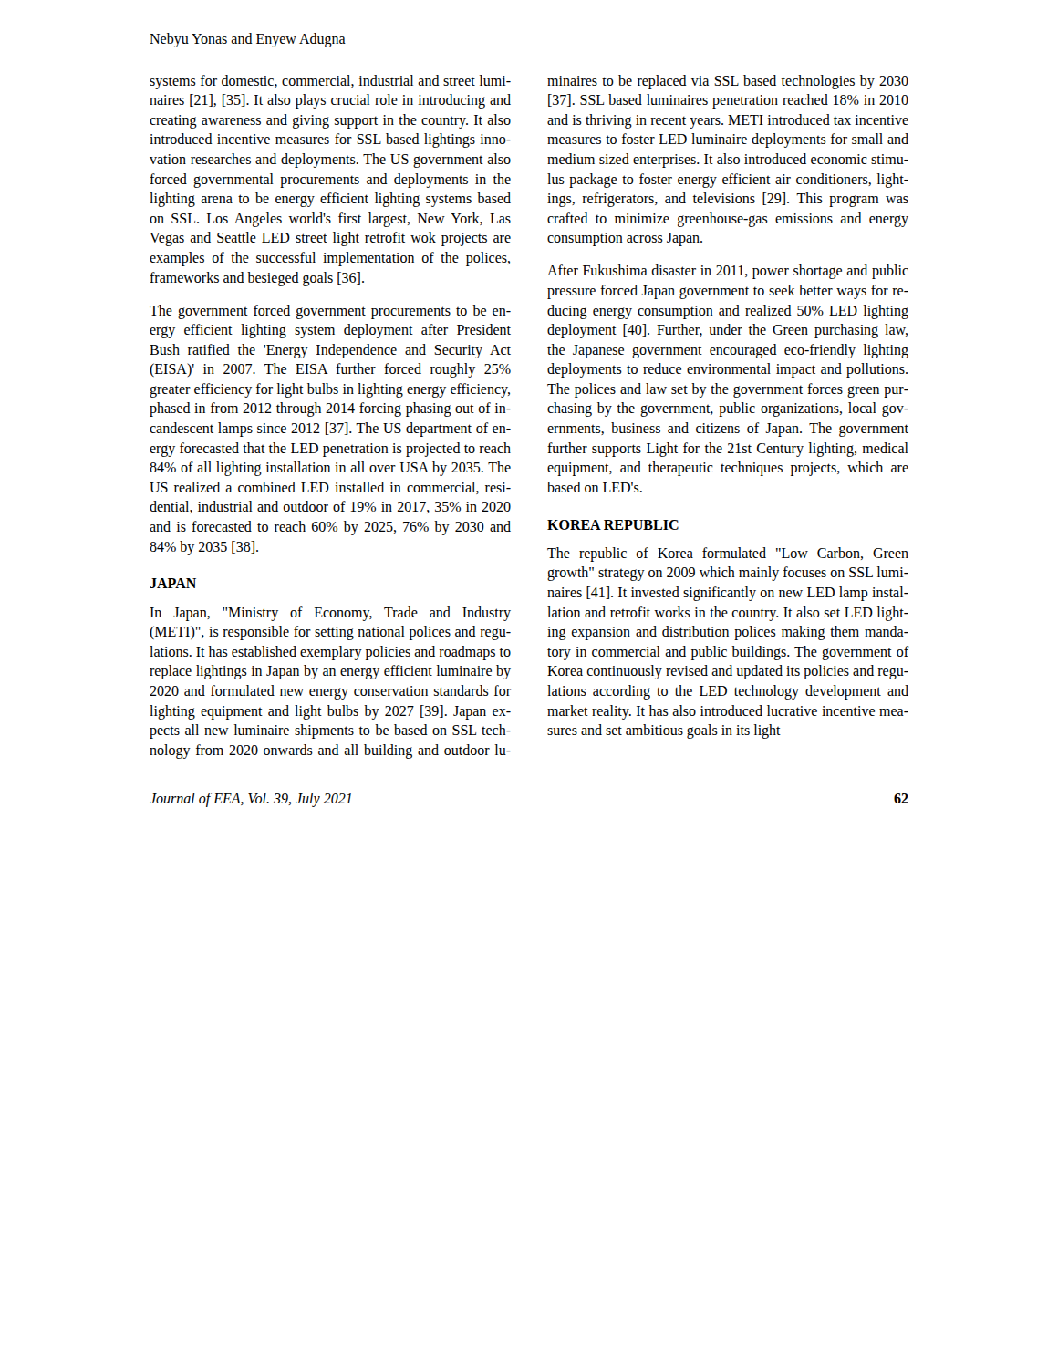Nebyu Yonas and Enyew Adugna
systems for domestic, commercial, industrial and street luminaires [21], [35]. It also plays crucial role in introducing and creating awareness and giving support in the country. It also introduced incentive measures for SSL based lightings innovation researches and deployments. The US government also forced governmental procurements and deployments in the lighting arena to be energy efficient lighting systems based on SSL. Los Angeles world's first largest, New York, Las Vegas and Seattle LED street light retrofit wok projects are examples of the successful implementation of the polices, frameworks and besieged goals [36].
The government forced government procurements to be energy efficient lighting system deployment after President Bush ratified the 'Energy Independence and Security Act (EISA)' in 2007. The EISA further forced roughly 25% greater efficiency for light bulbs in lighting energy efficiency, phased in from 2012 through 2014 forcing phasing out of incandescent lamps since 2012 [37]. The US department of energy forecasted that the LED penetration is projected to reach 84% of all lighting installation in all over USA by 2035. The US realized a combined LED installed in commercial, residential, industrial and outdoor of 19% in 2017, 35% in 2020 and is forecasted to reach 60% by 2025, 76% by 2030 and 84% by 2035 [38].
JAPAN
In Japan, "Ministry of Economy, Trade and Industry (METI)", is responsible for setting national polices and regulations. It has established exemplary policies and roadmaps to replace lightings in Japan by an energy efficient luminaire by 2020 and formulated new energy conservation standards for lighting equipment and light bulbs by 2027 [39]. Japan expects all new luminaire shipments to be based on SSL technology from 2020 onwards and all building and outdoor luminaires to be replaced via SSL based technologies by 2030 [37]. SSL based luminaires penetration reached 18% in 2010 and is thriving in recent years. METI introduced tax incentive measures to foster LED luminaire deployments for small and medium sized enterprises. It also introduced economic stimulus package to foster energy efficient air conditioners, lightings, refrigerators, and televisions [29]. This program was crafted to minimize greenhouse-gas emissions and energy consumption across Japan.
After Fukushima disaster in 2011, power shortage and public pressure forced Japan government to seek better ways for reducing energy consumption and realized 50% LED lighting deployment [40]. Further, under the Green purchasing law, the Japanese government encouraged eco-friendly lighting deployments to reduce environmental impact and pollutions. The polices and law set by the government forces green purchasing by the government, public organizations, local governments, business and citizens of Japan. The government further supports Light for the 21st Century lighting, medical equipment, and therapeutic techniques projects, which are based on LED's.
KOREA REPUBLIC
The republic of Korea formulated "Low Carbon, Green growth" strategy on 2009 which mainly focuses on SSL luminaires [41]. It invested significantly on new LED lamp installation and retrofit works in the country. It also set LED lighting expansion and distribution polices making them mandatory in commercial and public buildings. The government of Korea continuously revised and updated its policies and regulations according to the LED technology development and market reality. It has also introduced lucrative incentive measures and set ambitious goals in its light
Journal of EEA, Vol. 39, July 2021 62